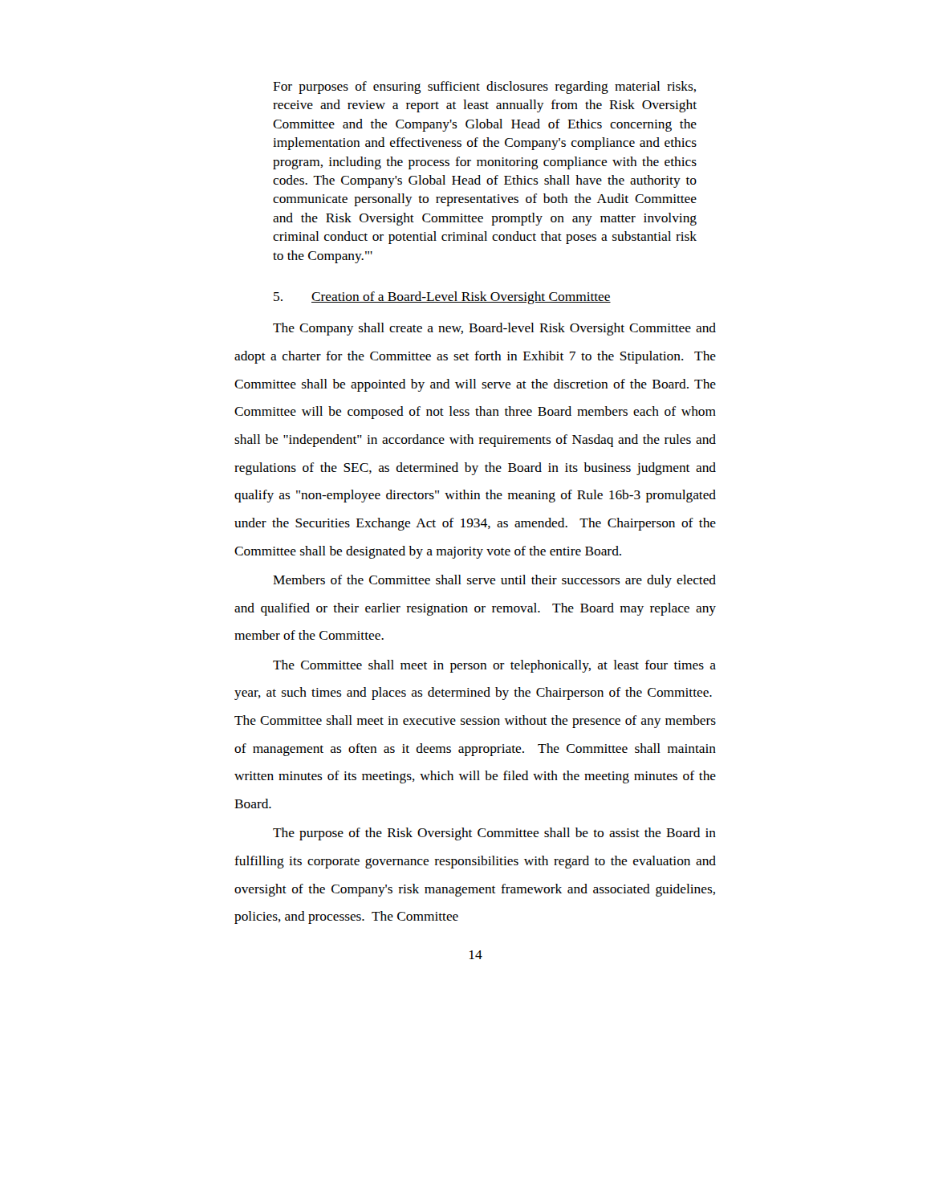For purposes of ensuring sufficient disclosures regarding material risks, receive and review a report at least annually from the Risk Oversight Committee and the Company's Global Head of Ethics concerning the implementation and effectiveness of the Company's compliance and ethics program, including the process for monitoring compliance with the ethics codes. The Company's Global Head of Ethics shall have the authority to communicate personally to representatives of both the Audit Committee and the Risk Oversight Committee promptly on any matter involving criminal conduct or potential criminal conduct that poses a substantial risk to the Company."'
5. Creation of a Board-Level Risk Oversight Committee
The Company shall create a new, Board-level Risk Oversight Committee and adopt a charter for the Committee as set forth in Exhibit 7 to the Stipulation. The Committee shall be appointed by and will serve at the discretion of the Board. The Committee will be composed of not less than three Board members each of whom shall be "independent" in accordance with requirements of Nasdaq and the rules and regulations of the SEC, as determined by the Board in its business judgment and qualify as "non-employee directors" within the meaning of Rule 16b-3 promulgated under the Securities Exchange Act of 1934, as amended. The Chairperson of the Committee shall be designated by a majority vote of the entire Board.
Members of the Committee shall serve until their successors are duly elected and qualified or their earlier resignation or removal. The Board may replace any member of the Committee.
The Committee shall meet in person or telephonically, at least four times a year, at such times and places as determined by the Chairperson of the Committee. The Committee shall meet in executive session without the presence of any members of management as often as it deems appropriate. The Committee shall maintain written minutes of its meetings, which will be filed with the meeting minutes of the Board.
The purpose of the Risk Oversight Committee shall be to assist the Board in fulfilling its corporate governance responsibilities with regard to the evaluation and oversight of the Company's risk management framework and associated guidelines, policies, and processes. The Committee
14